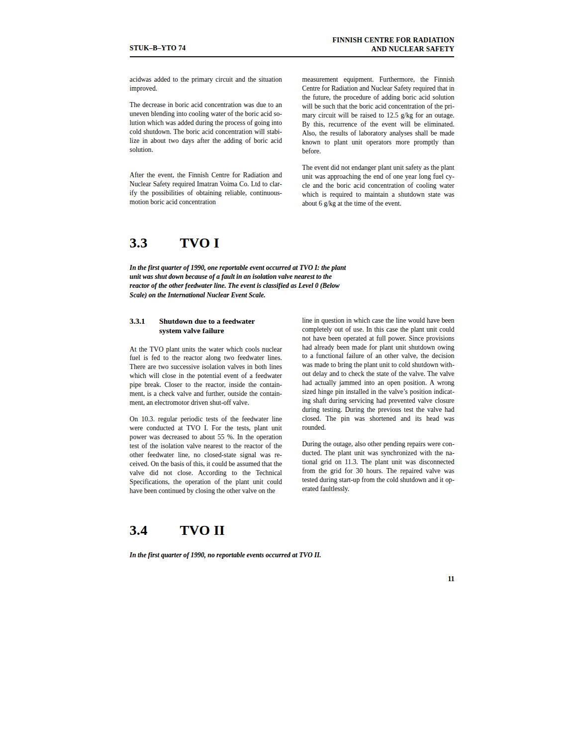STUK–B–YTO 74
FINNISH CENTRE FOR RADIATION
AND NUCLEAR SAFETY
acidwas added to the primary circuit and the situation improved.
The decrease in boric acid concentration was due to an uneven blending into cooling water of the boric acid solution which was added during the process of going into cold shutdown. The boric acid concentration will stabilize in about two days after the adding of boric acid solution.
After the event, the Finnish Centre for Radiation and Nuclear Safety required Imatran Voima Co. Ltd to clarify the possibilities of obtaining reliable, continuous-motion boric acid concentration
measurement equipment. Furthermore, the Finnish Centre for Radiation and Nuclear Safety required that in the future, the procedure of adding boric acid solution will be such that the boric acid concentration of the primary circuit will be raised to 12.5 g/kg for an outage. By this, recurrence of the event will be eliminated. Also, the results of laboratory analyses shall be made known to plant unit operators more promptly than before.
The event did not endanger plant unit safety as the plant unit was approaching the end of one year long fuel cycle and the boric acid concentration of cooling water which is required to maintain a shutdown state was about 6 g/kg at the time of the event.
3.3 TVO I
In the first quarter of 1990, one reportable event occurred at TVO I: the plant unit was shut down because of a fault in an isolation valve nearest to the reactor of the other feedwater line. The event is classified as Level 0 (Below Scale) on the International Nuclear Event Scale.
3.3.1 Shutdown due to a feedwater system valve failure
At the TVO plant units the water which cools nuclear fuel is fed to the reactor along two feedwater lines. There are two successive isolation valves in both lines which will close in the potential event of a feedwater pipe break. Closer to the reactor, inside the containment, is a check valve and further, outside the containment, an electromotor driven shut-off valve.
On 10.3. regular periodic tests of the feedwater line were conducted at TVO I. For the tests, plant unit power was decreased to about 55 %. In the operation test of the isolation valve nearest to the reactor of the other feedwater line, no closed-state signal was received. On the basis of this, it could be assumed that the valve did not close. According to the Technical Specifications, the operation of the plant unit could have been continued by closing the other valve on the
line in question in which case the line would have been completely out of use. In this case the plant unit could not have been operated at full power. Since provisions had already been made for plant unit shutdown owing to a functional failure of an other valve, the decision was made to bring the plant unit to cold shutdown without delay and to check the state of the valve. The valve had actually jammed into an open position. A wrong sized hinge pin installed in the valve’s position indicating shaft during servicing had prevented valve closure during testing. During the previous test the valve had closed. The pin was shortened and its head was rounded.
During the outage, also other pending repairs were conducted. The plant unit was synchronized with the national grid on 11.3. The plant unit was disconnected from the grid for 30 hours. The repaired valve was tested during start-up from the cold shutdown and it operated faultlessly.
3.4 TVO II
In the first quarter of 1990, no reportable events occurred at TVO II.
11